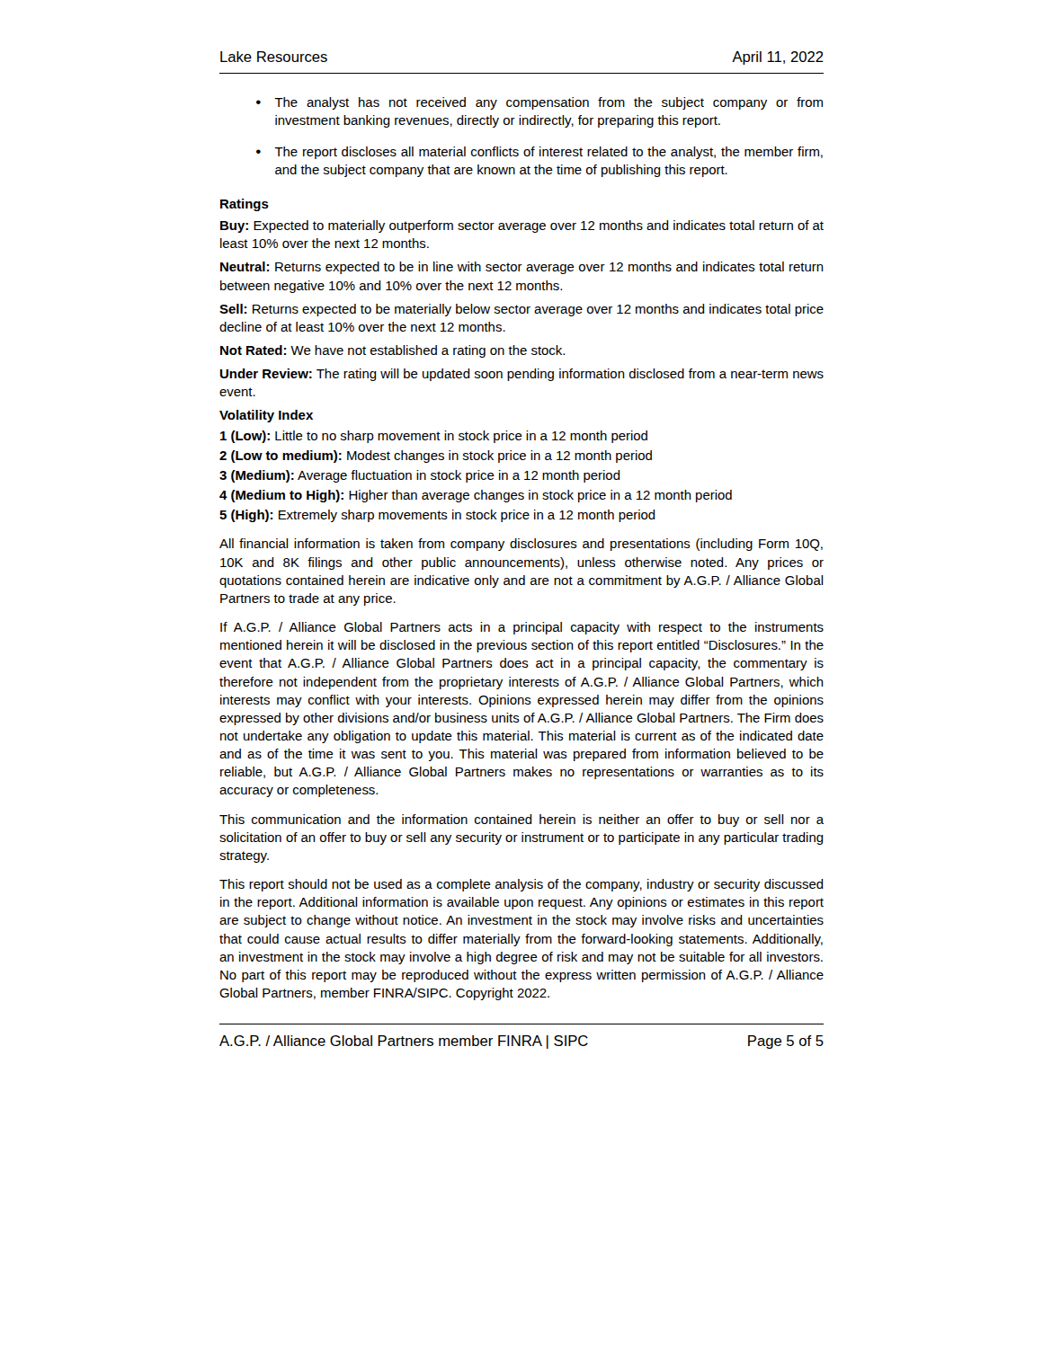Lake Resources
April 11, 2022
The analyst has not received any compensation from the subject company or from investment banking revenues, directly or indirectly, for preparing this report.
The report discloses all material conflicts of interest related to the analyst, the member firm, and the subject company that are known at the time of publishing this report.
Ratings
Buy: Expected to materially outperform sector average over 12 months and indicates total return of at least 10% over the next 12 months.
Neutral: Returns expected to be in line with sector average over 12 months and indicates total return between negative 10% and 10% over the next 12 months.
Sell: Returns expected to be materially below sector average over 12 months and indicates total price decline of at least 10% over the next 12 months.
Not Rated: We have not established a rating on the stock.
Under Review: The rating will be updated soon pending information disclosed from a near-term news event.
Volatility Index
1 (Low): Little to no sharp movement in stock price in a 12 month period
2 (Low to medium): Modest changes in stock price in a 12 month period
3 (Medium): Average fluctuation in stock price in a 12 month period
4 (Medium to High): Higher than average changes in stock price in a 12 month period
5 (High): Extremely sharp movements in stock price in a 12 month period
All financial information is taken from company disclosures and presentations (including Form 10Q, 10K and 8K filings and other public announcements), unless otherwise noted. Any prices or quotations contained herein are indicative only and are not a commitment by A.G.P. / Alliance Global Partners to trade at any price.
If A.G.P. / Alliance Global Partners acts in a principal capacity with respect to the instruments mentioned herein it will be disclosed in the previous section of this report entitled “Disclosures.” In the event that A.G.P. / Alliance Global Partners does act in a principal capacity, the commentary is therefore not independent from the proprietary interests of A.G.P. / Alliance Global Partners, which interests may conflict with your interests. Opinions expressed herein may differ from the opinions expressed by other divisions and/or business units of A.G.P. / Alliance Global Partners. The Firm does not undertake any obligation to update this material. This material is current as of the indicated date and as of the time it was sent to you. This material was prepared from information believed to be reliable, but A.G.P. / Alliance Global Partners makes no representations or warranties as to its accuracy or completeness.
This communication and the information contained herein is neither an offer to buy or sell nor a solicitation of an offer to buy or sell any security or instrument or to participate in any particular trading strategy.
This report should not be used as a complete analysis of the company, industry or security discussed in the report. Additional information is available upon request. Any opinions or estimates in this report are subject to change without notice. An investment in the stock may involve risks and uncertainties that could cause actual results to differ materially from the forward-looking statements. Additionally, an investment in the stock may involve a high degree of risk and may not be suitable for all investors. No part of this report may be reproduced without the express written permission of A.G.P. / Alliance Global Partners, member FINRA/SIPC. Copyright 2022.
A.G.P. / Alliance Global Partners member FINRA | SIPC
Page 5 of 5